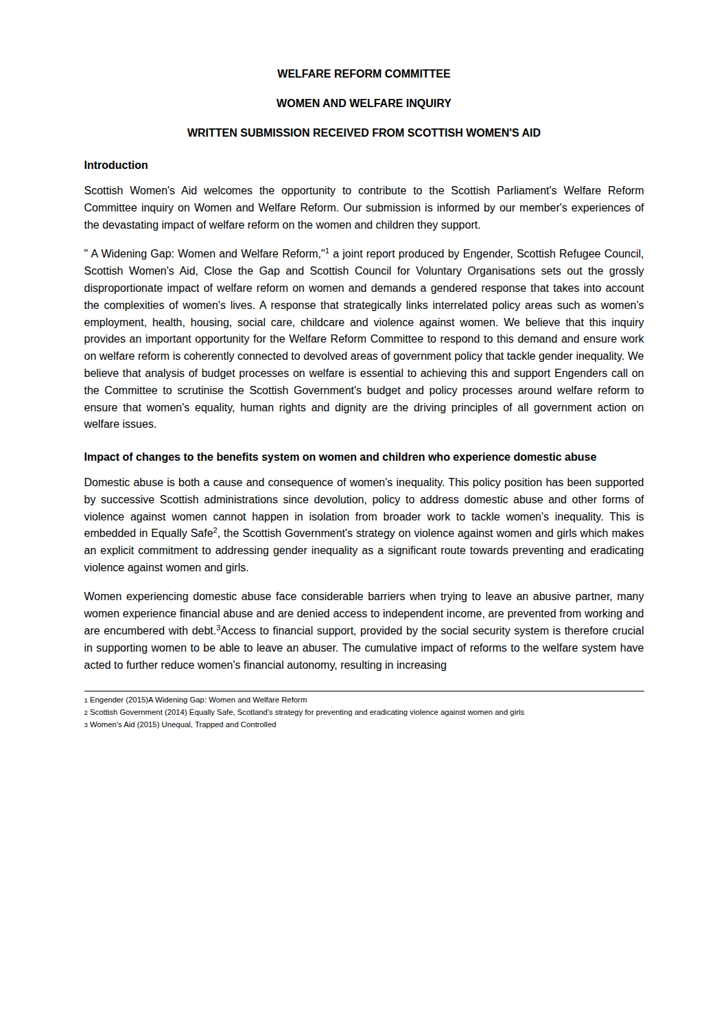WELFARE REFORM COMMITTEE
WOMEN AND WELFARE INQUIRY
WRITTEN SUBMISSION RECEIVED FROM SCOTTISH WOMEN'S AID
Introduction
Scottish Women's Aid welcomes the opportunity to contribute to the Scottish Parliament's Welfare Reform Committee inquiry on Women and Welfare Reform. Our submission is informed by our member's experiences of the devastating impact of welfare reform on the women and children they support.
" A Widening Gap: Women and Welfare Reform,"1 a joint report produced by Engender, Scottish Refugee Council, Scottish Women's Aid, Close the Gap and Scottish Council for Voluntary Organisations sets out the grossly disproportionate impact of welfare reform on women and demands a gendered response that takes into account the complexities of women's lives. A response that strategically links interrelated policy areas such as women's employment, health, housing, social care, childcare and violence against women. We believe that this inquiry provides an important opportunity for the Welfare Reform Committee to respond to this demand and ensure work on welfare reform is coherently connected to devolved areas of government policy that tackle gender inequality. We believe that analysis of budget processes on welfare is essential to achieving this and support Engenders call on the Committee to scrutinise the Scottish Government's budget and policy processes around welfare reform to ensure that women's equality, human rights and dignity are the driving principles of all government action on welfare issues.
Impact of changes to the benefits system on women and children who experience domestic abuse
Domestic abuse is both a cause and consequence of women's inequality. This policy position has been supported by successive Scottish administrations since devolution, policy to address domestic abuse and other forms of violence against women cannot happen in isolation from broader work to tackle women's inequality. This is embedded in Equally Safe2, the Scottish Government's strategy on violence against women and girls which makes an explicit commitment to addressing gender inequality as a significant route towards preventing and eradicating violence against women and girls.
Women experiencing domestic abuse face considerable barriers when trying to leave an abusive partner, many women experience financial abuse and are denied access to independent income, are prevented from working and are encumbered with debt.3Access to financial support, provided by the social security system is therefore crucial in supporting women to be able to leave an abuser. The cumulative impact of reforms to the welfare system have acted to further reduce women's financial autonomy, resulting in increasing
1 Engender (2015)A Widening Gap: Women and Welfare Reform
2 Scottish Government (2014) Equally Safe, Scotland's strategy for preventing and eradicating violence against women and girls
3 Women's Aid (2015) Unequal, Trapped and Controlled